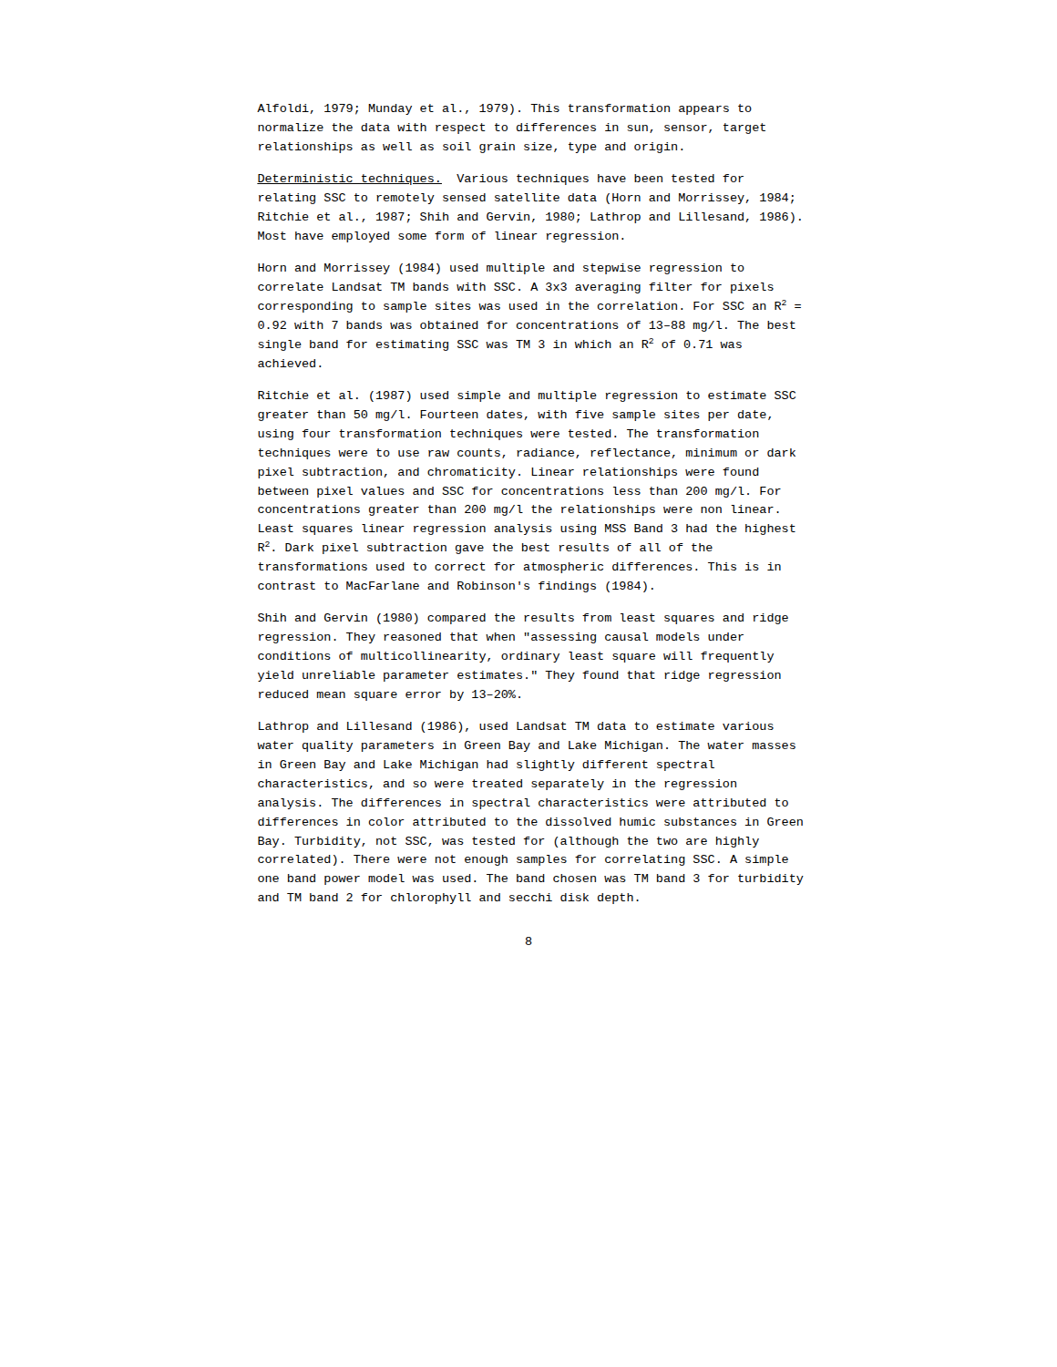Alfoldi, 1979; Munday et al., 1979). This transformation appears to normalize the data with respect to differences in sun, sensor, target relationships as well as soil grain size, type and origin.
Deterministic techniques. Various techniques have been tested for relating SSC to remotely sensed satellite data (Horn and Morrissey, 1984; Ritchie et al., 1987; Shih and Gervin, 1980; Lathrop and Lillesand, 1986). Most have employed some form of linear regression.
Horn and Morrissey (1984) used multiple and stepwise regression to correlate Landsat TM bands with SSC. A 3x3 averaging filter for pixels corresponding to sample sites was used in the correlation. For SSC an R2 = 0.92 with 7 bands was obtained for concentrations of 13–88 mg/l. The best single band for estimating SSC was TM 3 in which an R2 of 0.71 was achieved.
Ritchie et al. (1987) used simple and multiple regression to estimate SSC greater than 50 mg/l. Fourteen dates, with five sample sites per date, using four transformation techniques were tested. The transformation techniques were to use raw counts, radiance, reflectance, minimum or dark pixel subtraction, and chromaticity. Linear relationships were found between pixel values and SSC for concentrations less than 200 mg/l. For concentrations greater than 200 mg/l the relationships were non linear. Least squares linear regression analysis using MSS Band 3 had the highest R2. Dark pixel subtraction gave the best results of all of the transformations used to correct for atmospheric differences. This is in contrast to MacFarlane and Robinson's findings (1984).
Shih and Gervin (1980) compared the results from least squares and ridge regression. They reasoned that when "assessing causal models under conditions of multicollinearity, ordinary least square will frequently yield unreliable parameter estimates." They found that ridge regression reduced mean square error by 13–20%.
Lathrop and Lillesand (1986), used Landsat TM data to estimate various water quality parameters in Green Bay and Lake Michigan. The water masses in Green Bay and Lake Michigan had slightly different spectral characteristics, and so were treated separately in the regression analysis. The differences in spectral characteristics were attributed to differences in color attributed to the dissolved humic substances in Green Bay. Turbidity, not SSC, was tested for (although the two are highly correlated). There were not enough samples for correlating SSC. A simple one band power model was used. The band chosen was TM band 3 for turbidity and TM band 2 for chlorophyll and secchi disk depth.
8